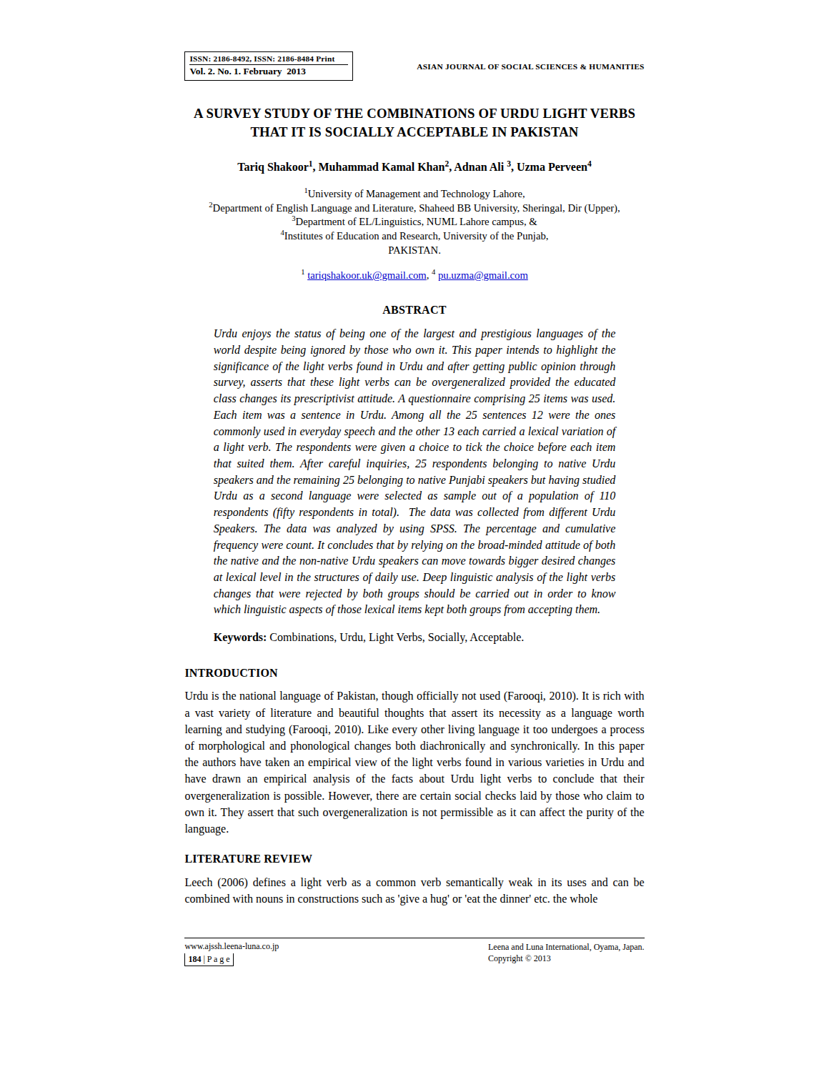ISSN: 2186-8492, ISSN: 2186-8484 Print
Vol. 2. No. 1. February 2013
Asian Journal of Social Sciences & Humanities
A Survey Study of the Combinations of Urdu Light Verbs That It Is Socially Acceptable in Pakistan
Tariq Shakoor1, Muhammad Kamal Khan2, Adnan Ali 3, Uzma Perveen4
1University of Management and Technology Lahore,
2Department of English Language and Literature, Shaheed BB University, Sheringal, Dir (Upper),
3Department of EL/Linguistics, NUML Lahore campus, &
4Institutes of Education and Research, University of the Punjab,
PAKISTAN.
1 tariqshakoor.uk@gmail.com, 4 pu.uzma@gmail.com
ABSTRACT
Urdu enjoys the status of being one of the largest and prestigious languages of the world despite being ignored by those who own it. This paper intends to highlight the significance of the light verbs found in Urdu and after getting public opinion through survey, asserts that these light verbs can be overgeneralized provided the educated class changes its prescriptivist attitude. A questionnaire comprising 25 items was used. Each item was a sentence in Urdu. Among all the 25 sentences 12 were the ones commonly used in everyday speech and the other 13 each carried a lexical variation of a light verb. The respondents were given a choice to tick the choice before each item that suited them. After careful inquiries, 25 respondents belonging to native Urdu speakers and the remaining 25 belonging to native Punjabi speakers but having studied Urdu as a second language were selected as sample out of a population of 110 respondents (fifty respondents in total). The data was collected from different Urdu Speakers. The data was analyzed by using SPSS. The percentage and cumulative frequency were count. It concludes that by relying on the broad-minded attitude of both the native and the non-native Urdu speakers can move towards bigger desired changes at lexical level in the structures of daily use. Deep linguistic analysis of the light verbs changes that were rejected by both groups should be carried out in order to know which linguistic aspects of those lexical items kept both groups from accepting them.
Keywords: Combinations, Urdu, Light Verbs, Socially, Acceptable.
INTRODUCTION
Urdu is the national language of Pakistan, though officially not used (Farooqi, 2010). It is rich with a vast variety of literature and beautiful thoughts that assert its necessity as a language worth learning and studying (Farooqi, 2010). Like every other living language it too undergoes a process of morphological and phonological changes both diachronically and synchronically. In this paper the authors have taken an empirical view of the light verbs found in various varieties in Urdu and have drawn an empirical analysis of the facts about Urdu light verbs to conclude that their overgeneralization is possible. However, there are certain social checks laid by those who claim to own it. They assert that such overgeneralization is not permissible as it can affect the purity of the language.
LITERATURE REVIEW
Leech (2006) defines a light verb as a common verb semantically weak in its uses and can be combined with nouns in constructions such as 'give a hug' or 'eat the dinner' etc. the whole
www.ajssh.leena-luna.co.jp
184 | P a g e
Leena and Luna International, Oyama, Japan.
Copyright © 2013